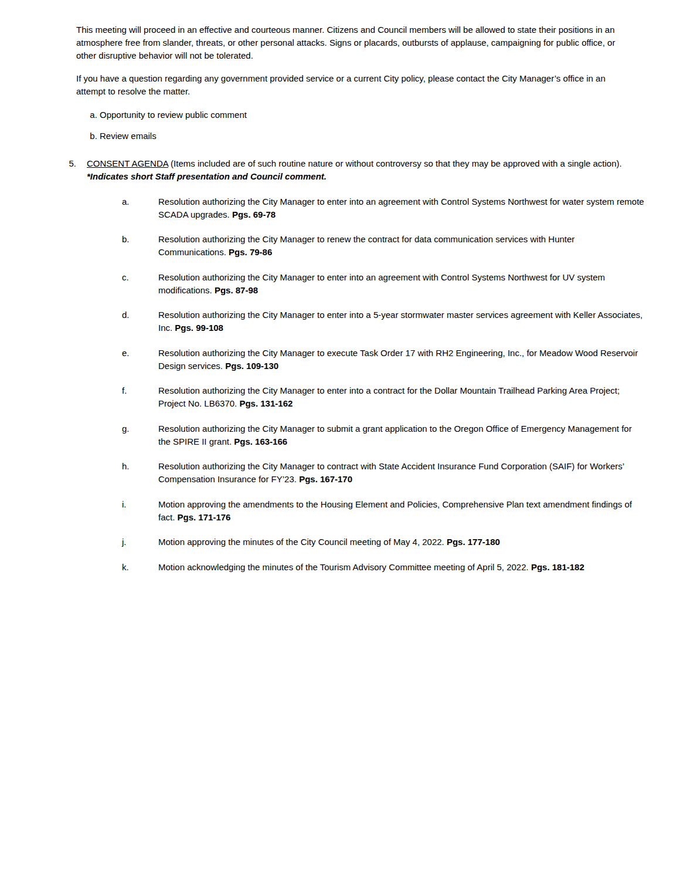This meeting will proceed in an effective and courteous manner. Citizens and Council members will be allowed to state their positions in an atmosphere free from slander, threats, or other personal attacks. Signs or placards, outbursts of applause, campaigning for public office, or other disruptive behavior will not be tolerated.
If you have a question regarding any government provided service or a current City policy, please contact the City Manager’s office in an attempt to resolve the matter.
Opportunity to review public comment
Review emails
5.
CONSENT AGENDA (Items included are of such routine nature or without controversy so that they may be approved with a single action).
*Indicates short Staff presentation and Council comment.
| a. | Resolution authorizing the City Manager to enter into an agreement with Control Systems Northwest for water system remote SCADA upgrades. Pgs. 69-78 |
| b. | Resolution authorizing the City Manager to renew the contract for data communication services with Hunter Communications. Pgs. 79-86 |
| c. | Resolution authorizing the City Manager to enter into an agreement with Control Systems Northwest for UV system modifications. Pgs. 87-98 |
| d. | Resolution authorizing the City Manager to enter into a 5-year stormwater master services agreement with Keller Associates, Inc. Pgs. 99-108 |
| e. | Resolution authorizing the City Manager to execute Task Order 17 with RH2 Engineering, Inc., for Meadow Wood Reservoir Design services. Pgs. 109-130 |
| f. | Resolution authorizing the City Manager to enter into a contract for the Dollar Mountain Trailhead Parking Area Project; Project No. LB6370. Pgs. 131-162 |
| g. | Resolution authorizing the City Manager to submit a grant application to the Oregon Office of Emergency Management for the SPIRE II grant. Pgs. 163-166 |
| h. | Resolution authorizing the City Manager to contract with State Accident Insurance Fund Corporation (SAIF) for Workers’ Compensation Insurance for FY’23. Pgs. 167-170 |
| i. | Motion approving the amendments to the Housing Element and Policies, Comprehensive Plan text amendment findings of fact. Pgs. 171-176 |
| j. | Motion approving the minutes of the City Council meeting of May 4, 2022. Pgs. 177-180 |
| k. | Motion acknowledging the minutes of the Tourism Advisory Committee meeting of April 5, 2022. Pgs. 181-182 |